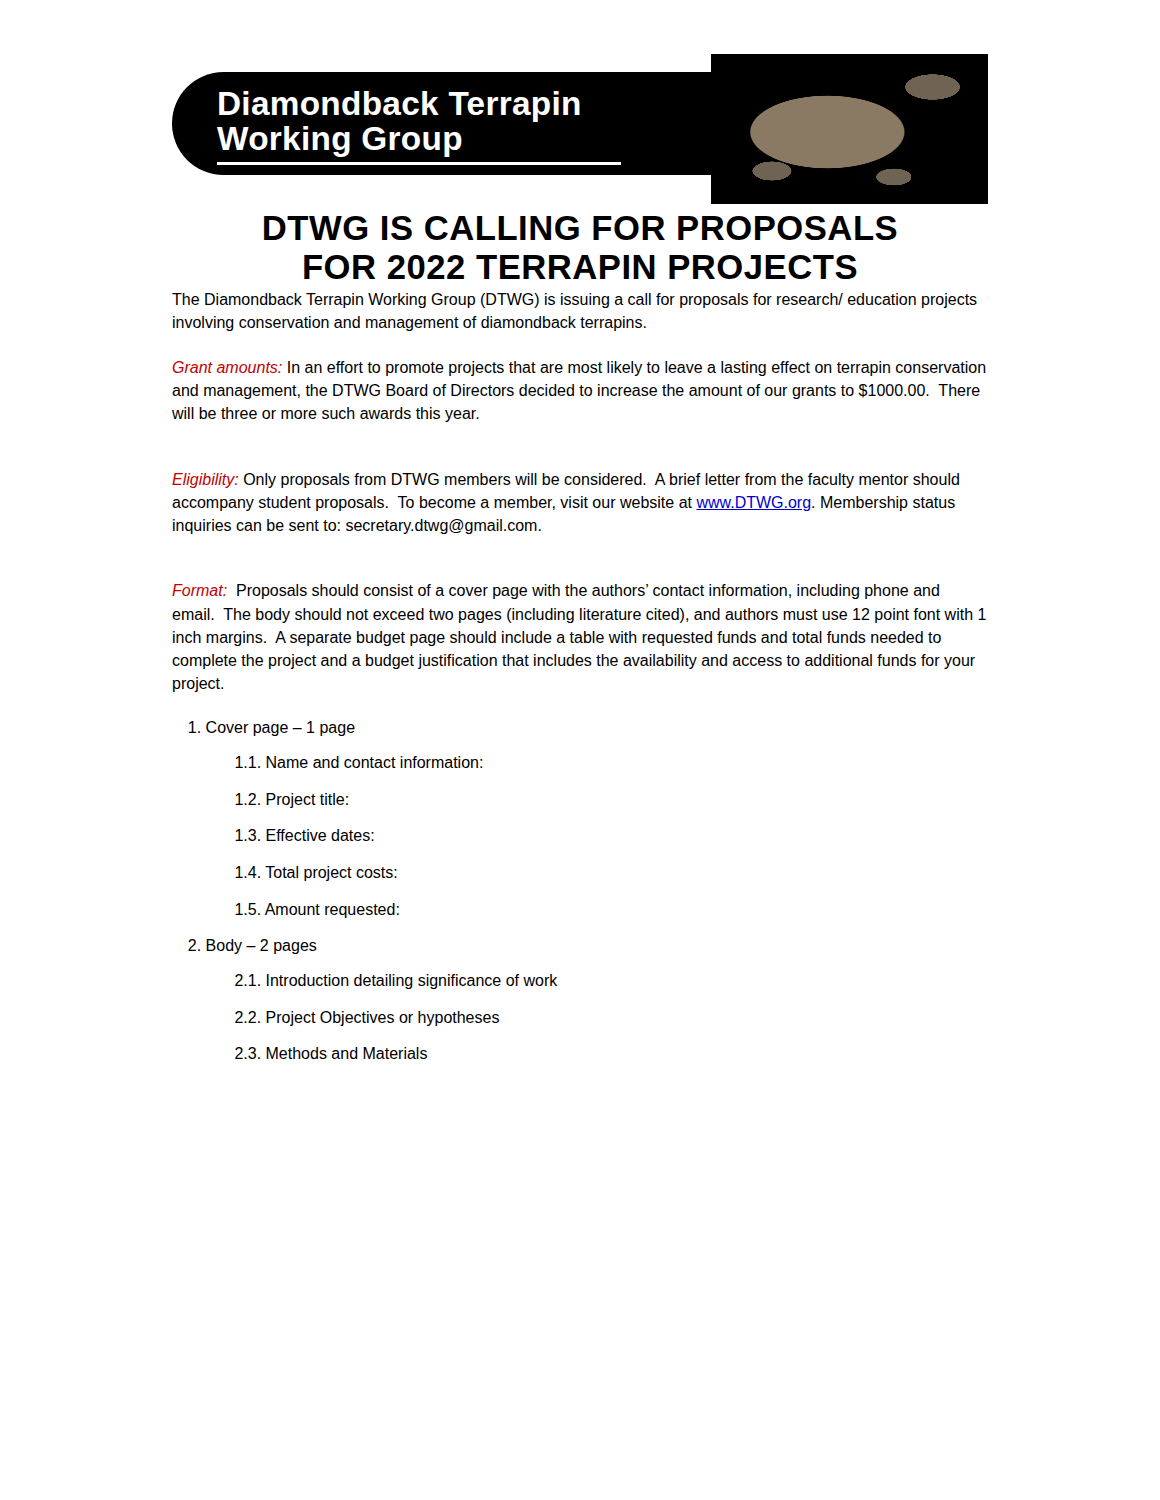Diamondback Terrapin
Working Group
DTWG IS CALLING FOR PROPOSALS FOR 2022 TERRAPIN PROJECTS
The Diamondback Terrapin Working Group (DTWG) is issuing a call for proposals for research/ education projects involving conservation and management of diamondback terrapins.
Grant amounts: In an effort to promote projects that are most likely to leave a lasting effect on terrapin conservation and management, the DTWG Board of Directors decided to increase the amount of our grants to $1000.00. There will be three or more such awards this year.
Eligibility: Only proposals from DTWG members will be considered. A brief letter from the faculty mentor should accompany student proposals. To become a member, visit our website at www.DTWG.org. Membership status inquiries can be sent to: secretary.dtwg@gmail.com.
Format: Proposals should consist of a cover page with the authors’ contact information, including phone and email. The body should not exceed two pages (including literature cited), and authors must use 12 point font with 1 inch margins. A separate budget page should include a table with requested funds and total funds needed to complete the project and a budget justification that includes the availability and access to additional funds for your project.
Cover page – 1 page
1.1. Name and contact information:
1.2. Project title:
1.3. Effective dates:
1.4. Total project costs:
1.5. Amount requested:
Body – 2 pages
2.1. Introduction detailing significance of work
2.2. Project Objectives or hypotheses
2.3. Methods and Materials